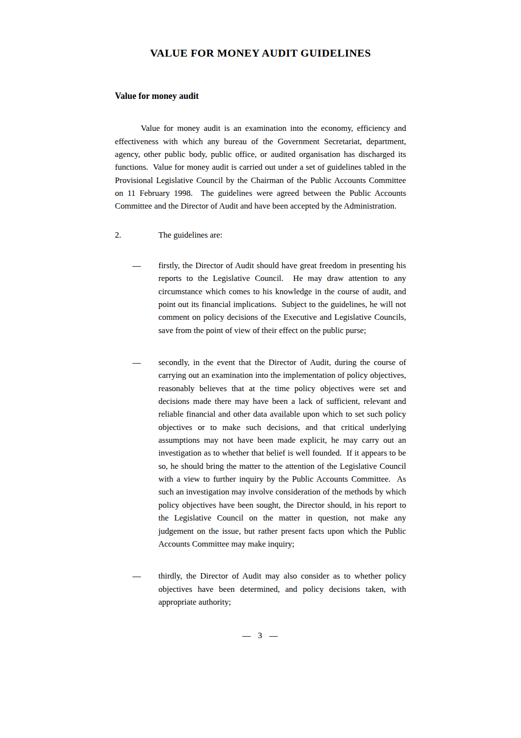VALUE FOR MONEY AUDIT GUIDELINES
Value for money audit
Value for money audit is an examination into the economy, efficiency and effectiveness with which any bureau of the Government Secretariat, department, agency, other public body, public office, or audited organisation has discharged its functions. Value for money audit is carried out under a set of guidelines tabled in the Provisional Legislative Council by the Chairman of the Public Accounts Committee on 11 February 1998. The guidelines were agreed between the Public Accounts Committee and the Director of Audit and have been accepted by the Administration.
2.
The guidelines are:
— firstly, the Director of Audit should have great freedom in presenting his reports to the Legislative Council. He may draw attention to any circumstance which comes to his knowledge in the course of audit, and point out its financial implications. Subject to the guidelines, he will not comment on policy decisions of the Executive and Legislative Councils, save from the point of view of their effect on the public purse;
— secondly, in the event that the Director of Audit, during the course of carrying out an examination into the implementation of policy objectives, reasonably believes that at the time policy objectives were set and decisions made there may have been a lack of sufficient, relevant and reliable financial and other data available upon which to set such policy objectives or to make such decisions, and that critical underlying assumptions may not have been made explicit, he may carry out an investigation as to whether that belief is well founded. If it appears to be so, he should bring the matter to the attention of the Legislative Council with a view to further inquiry by the Public Accounts Committee. As such an investigation may involve consideration of the methods by which policy objectives have been sought, the Director should, in his report to the Legislative Council on the matter in question, not make any judgement on the issue, but rather present facts upon which the Public Accounts Committee may make inquiry;
— thirdly, the Director of Audit may also consider as to whether policy objectives have been determined, and policy decisions taken, with appropriate authority;
— 3 —